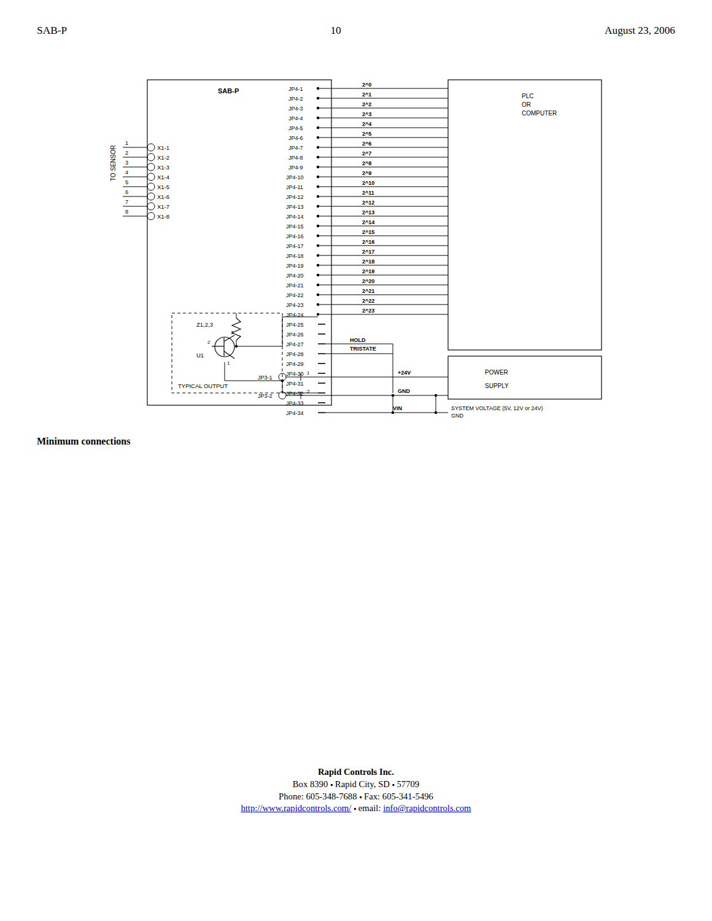SAB-P 10 August 23, 2006
SAB-P PLC OR COMPUTER POWER SUPPLY TO SENSOR 1 2 3 4 5 6 7 8 X1-1 X1-2 X1-3 X1-4 X1-5 X1-6 X1-7 X1-8 JP4-1 JP4-2 JP4-3 JP4-4 JP4-5 JP4-6 JP4-7 JP4-8 JP4-9 JP4-10 JP4-11 JP4-12 JP4-13 JP4-14 JP4-15 JP4-16 JP4-17 JP4-18 JP4-19 JP4-20 JP4-21 JP4-22 JP4-23 JP4-24 2^0 2^1 2^2 2^3 2^4 2^5 2^6 2^7 2^8 2^9 2^10 2^11 2^12 2^13 2^14 2^15 2^16 2^17 2^18 2^19 2^20 2^21 2^22 2^23 JP4-25 JP4-26 JP4-27 JP4-28 JP4-29 JP4-30 JP4-31 JP4-32 JP4-33 JP4-34 HOLD TRISTATE VIN SYSTEM VOLTAGE (5V, 12V or 24V) GND TYPICAL OUTPUT Z1,2,3 2 3 1 U1 JP3-1 JP3-2 1 2 +24V GND
Minimum connections
Rapid Controls Inc.
Box 8390 ▪ Rapid City, SD ▪ 57709
Phone: 605-348-7688 ▪ Fax: 605-341-5496
http://www.rapidcontrols.com/ ▪ email: info@rapidcontrols.com